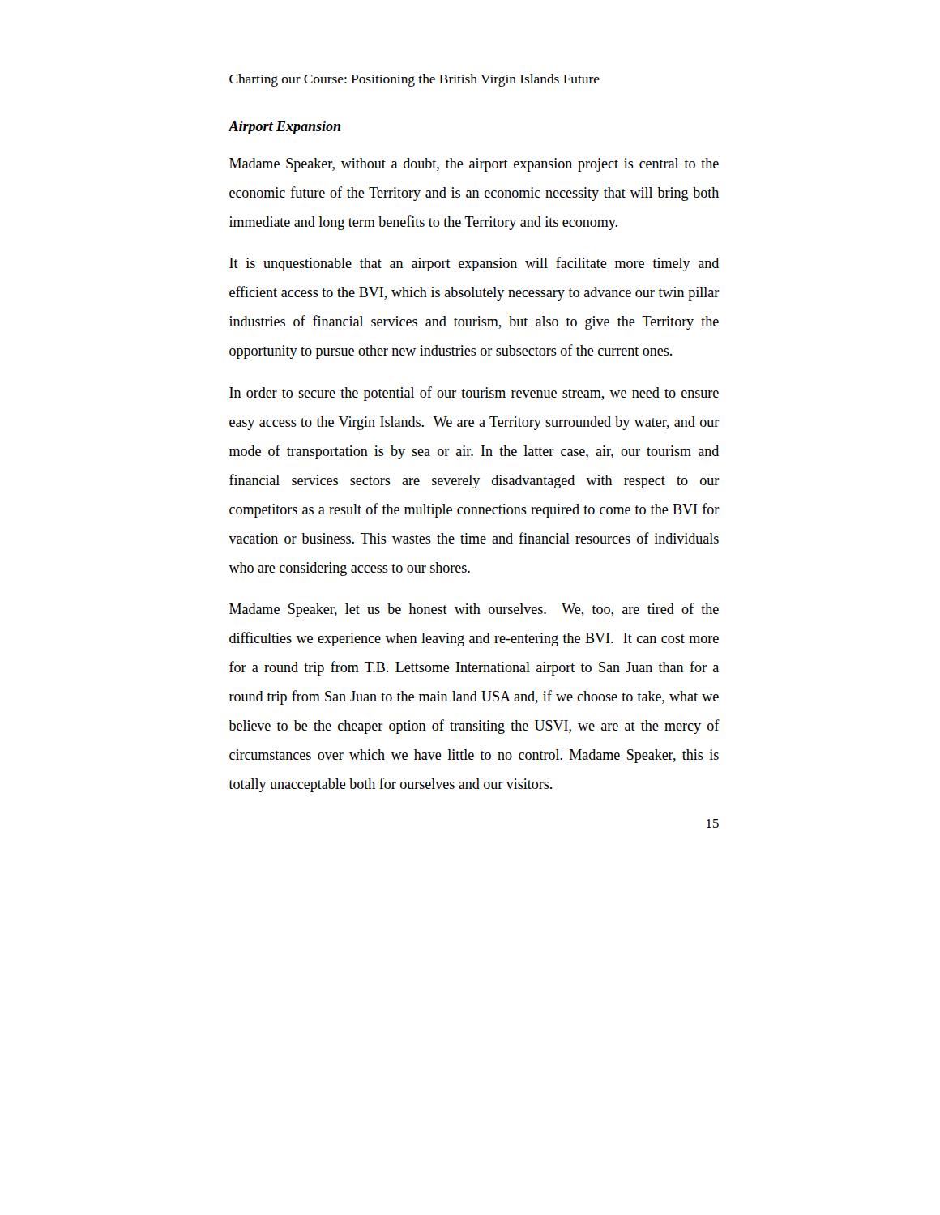Charting our Course: Positioning the British Virgin Islands Future
Airport Expansion
Madame Speaker, without a doubt, the airport expansion project is central to the economic future of the Territory and is an economic necessity that will bring both immediate and long term benefits to the Territory and its economy.
It is unquestionable that an airport expansion will facilitate more timely and efficient access to the BVI, which is absolutely necessary to advance our twin pillar industries of financial services and tourism, but also to give the Territory the opportunity to pursue other new industries or subsectors of the current ones.
In order to secure the potential of our tourism revenue stream, we need to ensure easy access to the Virgin Islands. We are a Territory surrounded by water, and our mode of transportation is by sea or air. In the latter case, air, our tourism and financial services sectors are severely disadvantaged with respect to our competitors as a result of the multiple connections required to come to the BVI for vacation or business. This wastes the time and financial resources of individuals who are considering access to our shores.
Madame Speaker, let us be honest with ourselves. We, too, are tired of the difficulties we experience when leaving and re-entering the BVI. It can cost more for a round trip from T.B. Lettsome International airport to San Juan than for a round trip from San Juan to the main land USA and, if we choose to take, what we believe to be the cheaper option of transiting the USVI, we are at the mercy of circumstances over which we have little to no control. Madame Speaker, this is totally unacceptable both for ourselves and our visitors.
15